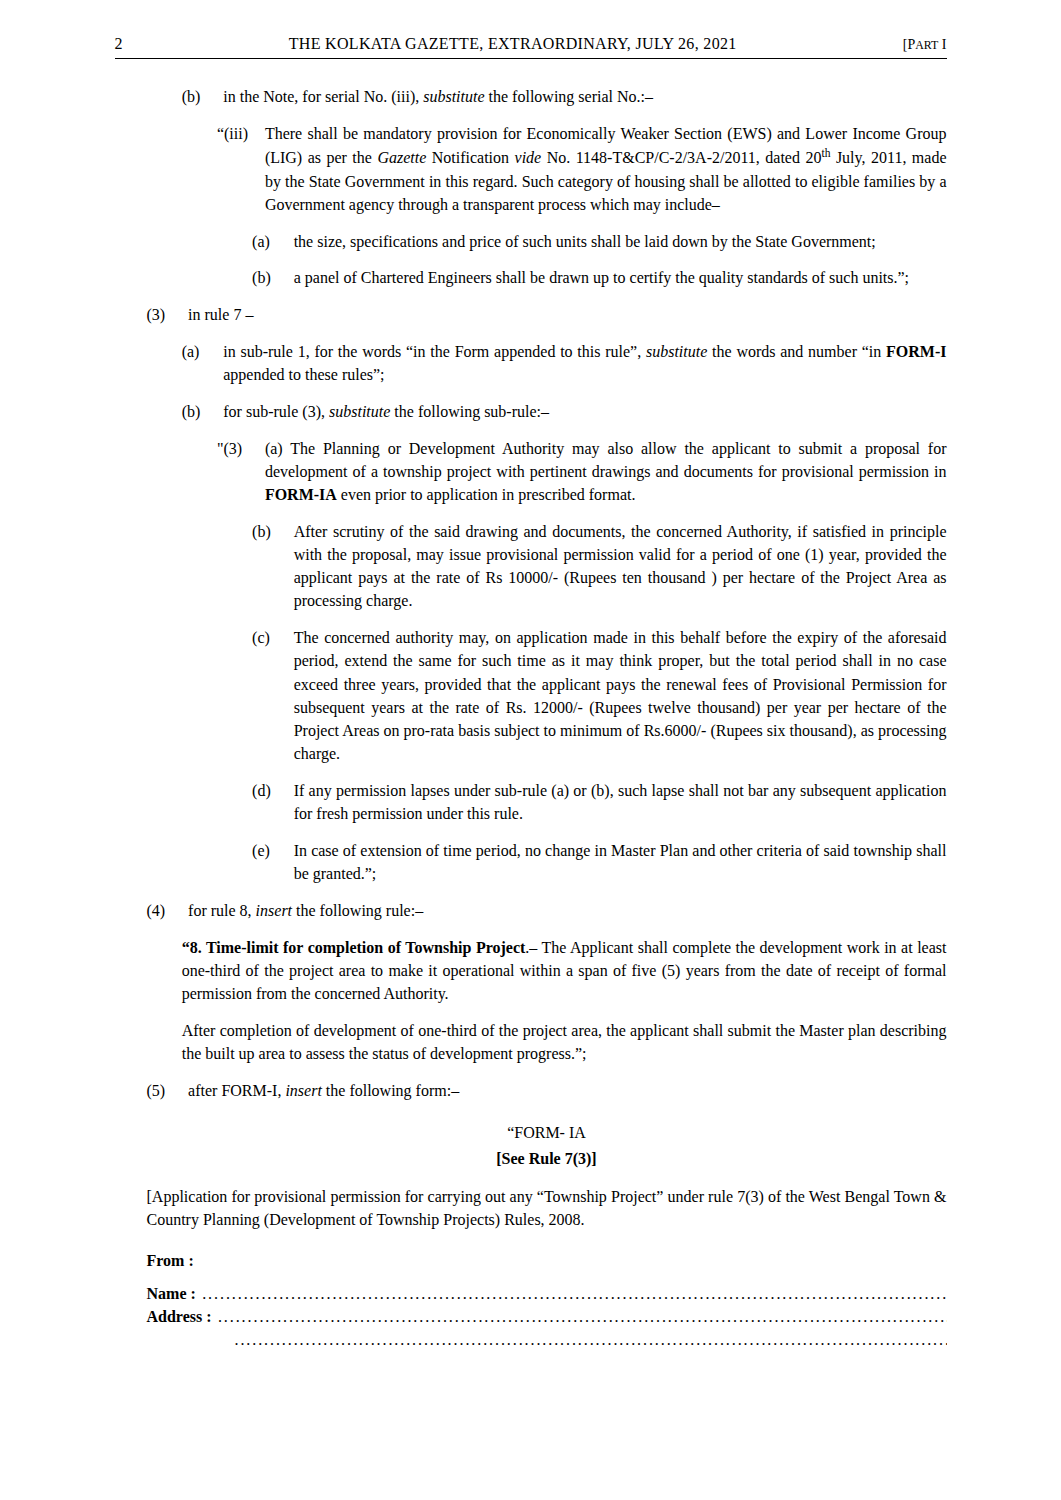2 THE KOLKATA GAZETTE, EXTRAORDINARY, JULY 26, 2021 [PART I
(b) in the Note, for serial No. (iii), substitute the following serial No.:–
“(iii) There shall be mandatory provision for Economically Weaker Section (EWS) and Lower Income Group (LIG) as per the Gazette Notification vide No. 1148-T&CP/C-2/3A-2/2011, dated 20th July, 2011, made by the State Government in this regard. Such category of housing shall be allotted to eligible families by a Government agency through a transparent process which may include–
(a) the size, specifications and price of such units shall be laid down by the State Government;
(b) a panel of Chartered Engineers shall be drawn up to certify the quality standards of such units.”;
(3) in rule 7 –
(a) in sub-rule 1, for the words “in the Form appended to this rule”, substitute the words and number “in FORM-I appended to these rules”;
(b) for sub-rule (3), substitute the following sub-rule:–
"(3) (a) The Planning or Development Authority may also allow the applicant to submit a proposal for development of a township project with pertinent drawings and documents for provisional permission in FORM-IA even prior to application in prescribed format.
(b) After scrutiny of the said drawing and documents, the concerned Authority, if satisfied in principle with the proposal, may issue provisional permission valid for a period of one (1) year, provided the applicant pays at the rate of Rs 10000/- (Rupees ten thousand ) per hectare of the Project Area as processing charge.
(c) The concerned authority may, on application made in this behalf before the expiry of the aforesaid period, extend the same for such time as it may think proper, but the total period shall in no case exceed three years, provided that the applicant pays the renewal fees of Provisional Permission for subsequent years at the rate of Rs. 12000/- (Rupees twelve thousand) per year per hectare of the Project Areas on pro-rata basis subject to minimum of Rs.6000/- (Rupees six thousand), as processing charge.
(d) If any permission lapses under sub-rule (a) or (b), such lapse shall not bar any subsequent application for fresh permission under this rule.
(e) In case of extension of time period, no change in Master Plan and other criteria of said township shall be granted.”;
(4) for rule 8, insert the following rule:–
“8. Time-limit for completion of Township Project.– The Applicant shall complete the development work in at least one-third of the project area to make it operational within a span of five (5) years from the date of receipt of formal permission from the concerned Authority.
After completion of development of one-third of the project area, the applicant shall submit the Master plan describing the built up area to assess the status of development progress.”;
(5) after FORM-I, insert the following form:–
“FORM- IA
[See Rule 7(3)]
[Application for provisional permission for carrying out any “Township Project” under rule 7(3) of the West Bengal Town & Country Planning (Development of Township Projects) Rules, 2008.
From :
Name : .................................................................................................................................................
Address : ..............................................................................................................................................
.................................................................................................................................................